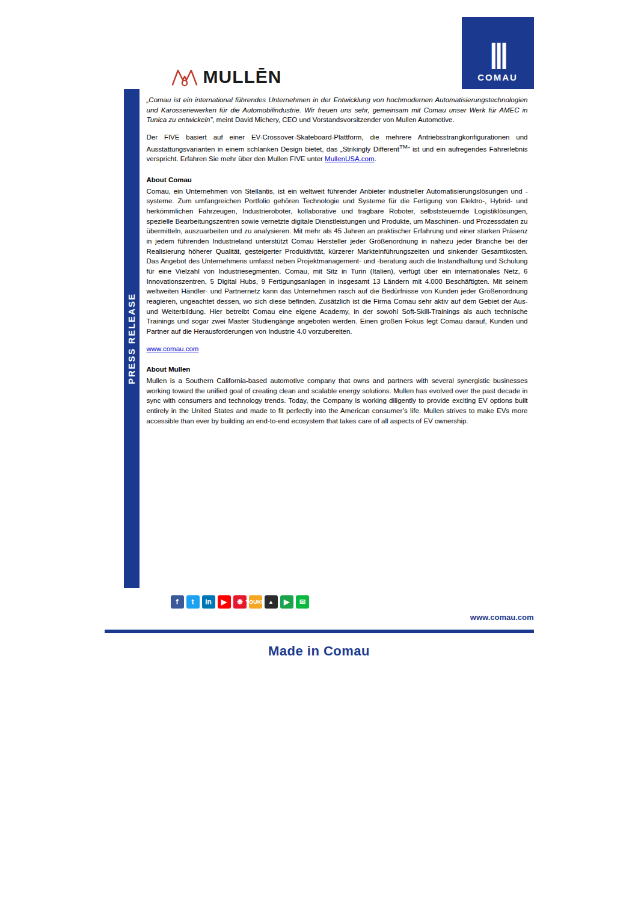PRESS RELEASE
MULLĒN
|||
COMAU
„Comau ist ein international führendes Unternehmen in der Entwicklung von hochmodernen Automatisierungstechnologien und Karosseriewerken für die Automobilindustrie. Wir freuen uns sehr, gemeinsam mit Comau unser Werk für AMEC in Tunica zu entwickeln”, meint David Michery, CEO und Vorstandsvorsitzender von Mullen Automotive.
Der FIVE basiert auf einer EV-Crossover-Skateboard-Plattform, die mehrere Antriebsstrangkonfigurationen und Ausstattungsvarianten in einem schlanken Design bietet, das „Strikingly DifferentTM“ ist und ein aufregendes Fahrerlebnis verspricht. Erfahren Sie mehr über den Mullen FIVE unter MullenUSA.com.
About Comau
Comau, ein Unternehmen von Stellantis, ist ein weltweit führender Anbieter industrieller Automatisierungslösungen und -systeme. Zum umfangreichen Portfolio gehören Technologie und Systeme für die Fertigung von Elektro-, Hybrid- und herkömmlichen Fahrzeugen, Industrieroboter, kollaborative und tragbare Roboter, selbststeuernde Logistiklösungen, spezielle Bearbeitungszentren sowie vernetzte digitale Dienstleistungen und Produkte, um Maschinen- und Prozessdaten zu übermitteln, auszuarbeiten und zu analysieren. Mit mehr als 45 Jahren an praktischer Erfahrung und einer starken Präsenz in jedem führenden Industrieland unterstützt Comau Hersteller jeder Größenordnung in nahezu jeder Branche bei der Realisierung höherer Qualität, gesteigerter Produktivität, kürzerer Markteinführungszeiten und sinkender Gesamtkosten. Das Angebot des Unternehmens umfasst neben Projektmanagement- und -beratung auch die Instandhaltung und Schulung für eine Vielzahl von Industriesegmenten. Comau, mit Sitz in Turin (Italien), verfügt über ein internationales Netz, 6 Innovationszentren, 5 Digital Hubs, 9 Fertigungsanlagen in insgesamt 13 Ländern mit 4.000 Beschäftigten. Mit seinem weltweiten Händler- und Partnernetz kann das Unternehmen rasch auf die Bedürfnisse von Kunden jeder Größenordnung reagieren, ungeachtet dessen, wo sich diese befinden. Zusätzlich ist die Firma Comau sehr aktiv auf dem Gebiet der Aus- und Weiterbildung. Hier betreibt Comau eine eigene Academy, in der sowohl Soft-Skill-Trainings als auch technische Trainings und sogar zwei Master Studiengänge angeboten werden. Einen großen Fokus legt Comau darauf, Kunden und Partner auf die Herausforderungen von Industrie 4.0 vorzubereiten.
www.comau.com
About Mullen
Mullen is a Southern California-based automotive company that owns and partners with several synergistic businesses working toward the unified goal of creating clean and scalable energy solutions. Mullen has evolved over the past decade in sync with consumers and technology trends. Today, the Company is working diligently to provide exciting EV options built entirely in the United States and made to fit perfectly into the American consumer’s life. Mullen strives to make EVs more accessible than ever by building an end-to-end ecosystem that takes care of all aspects of EV ownership.
f t in ▶ ❉ YOUKU ▲ ▶ ✉
www.comau.com
Made in Comau